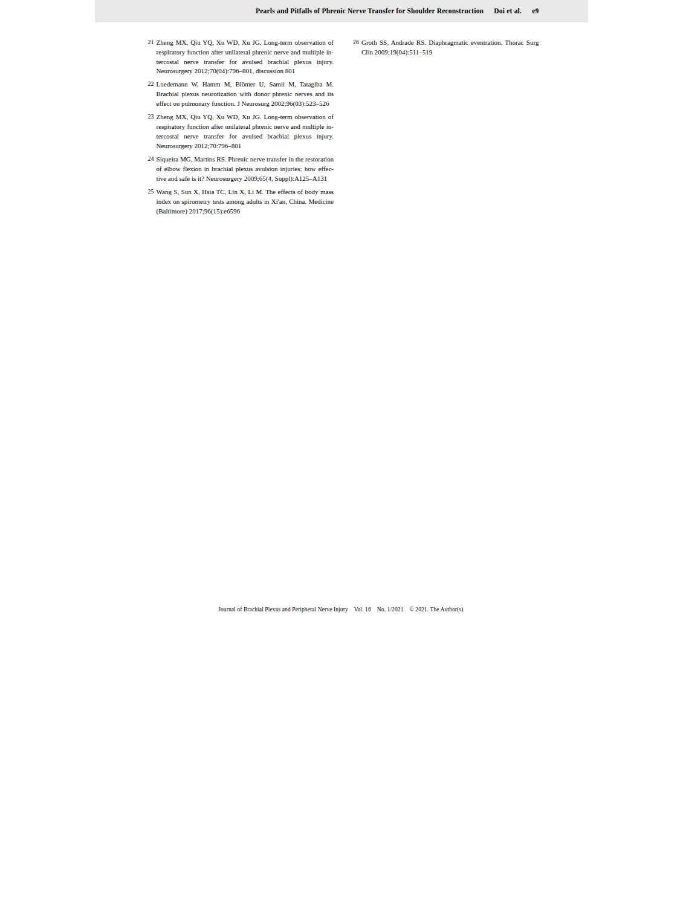Pearls and Pitfalls of Phrenic Nerve Transfer for Shoulder Reconstruction Doi et al. e9
21 Zheng MX, Qiu YQ, Xu WD, Xu JG. Long-term observation of respiratory function after unilateral phrenic nerve and multiple intercostal nerve transfer for avulsed brachial plexus injury. Neurosurgery 2012;70(04):796–801, discussion 801
22 Luedemann W, Hamm M, Blömer U, Samii M, Tatagiba M. Brachial plexus neurotization with donor phrenic nerves and its effect on pulmonary function. J Neurosurg 2002;96(03):523–526
23 Zheng MX, Qiu YQ, Xu WD, Xu JG. Long-term observation of respiratory function after unilateral phrenic nerve and multiple intercostal nerve transfer for avulsed brachial plexus injury. Neurosurgery 2012;70:796–801
24 Siqueira MG, Martins RS. Phrenic nerve transfer in the restoration of elbow flexion in brachial plexus avulsion injuries: how effective and safe is it? Neurosurgery 2009;65(4, Suppl):A125–A131
25 Wang S, Sun X, Hsia TC, Lin X, Li M. The effects of body mass index on spirometry tests among adults in Xi'an, China. Medicine (Baltimore) 2017;96(15):e6596
26 Groth SS, Andrade RS. Diaphragmatic eventration. Thorac Surg Clin 2009;19(04):511–519
Journal of Brachial Plexus and Peripheral Nerve Injury Vol. 16 No. 1/2021 © 2021. The Author(s).